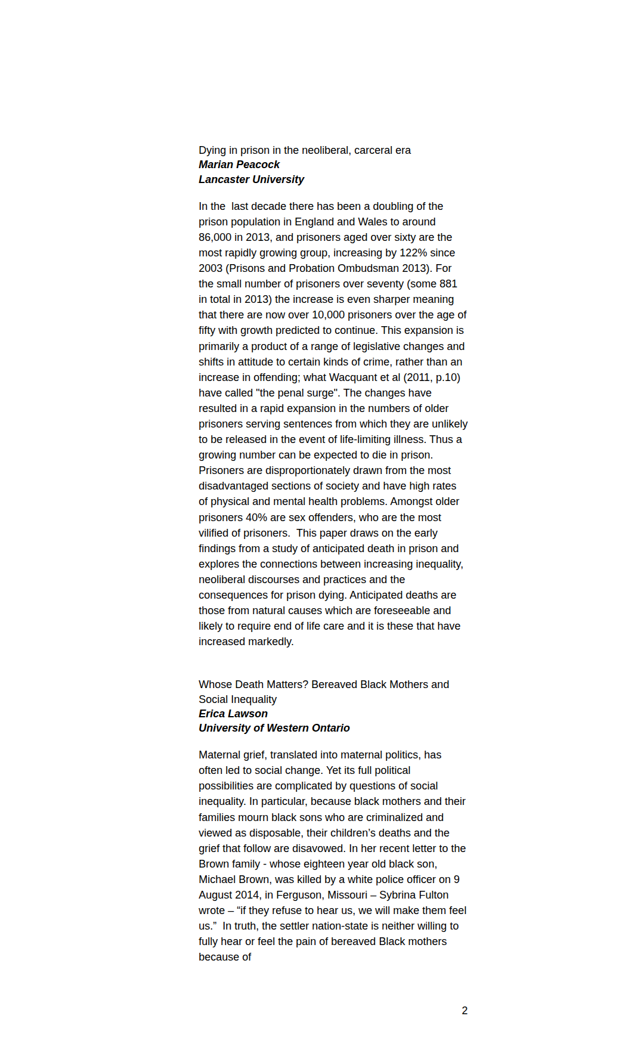Dying in prison in the neoliberal, carceral era
Marian Peacock
Lancaster University
In the last decade there has been a doubling of the prison population in England and Wales to around 86,000 in 2013, and prisoners aged over sixty are the most rapidly growing group, increasing by 122% since 2003 (Prisons and Probation Ombudsman 2013). For the small number of prisoners over seventy (some 881 in total in 2013) the increase is even sharper meaning that there are now over 10,000 prisoners over the age of fifty with growth predicted to continue. This expansion is primarily a product of a range of legislative changes and shifts in attitude to certain kinds of crime, rather than an increase in offending; what Wacquant et al (2011, p.10) have called "the penal surge". The changes have resulted in a rapid expansion in the numbers of older prisoners serving sentences from which they are unlikely to be released in the event of life-limiting illness. Thus a growing number can be expected to die in prison. Prisoners are disproportionately drawn from the most disadvantaged sections of society and have high rates of physical and mental health problems. Amongst older prisoners 40% are sex offenders, who are the most vilified of prisoners. This paper draws on the early findings from a study of anticipated death in prison and explores the connections between increasing inequality, neoliberal discourses and practices and the consequences for prison dying. Anticipated deaths are those from natural causes which are foreseeable and likely to require end of life care and it is these that have increased markedly.
Whose Death Matters? Bereaved Black Mothers and Social Inequality
Erica Lawson
University of Western Ontario
Maternal grief, translated into maternal politics, has often led to social change. Yet its full political possibilities are complicated by questions of social inequality. In particular, because black mothers and their families mourn black sons who are criminalized and viewed as disposable, their children’s deaths and the grief that follow are disavowed. In her recent letter to the Brown family - whose eighteen year old black son, Michael Brown, was killed by a white police officer on 9 August 2014, in Ferguson, Missouri – Sybrina Fulton wrote – “if they refuse to hear us, we will make them feel us.” In truth, the settler nation-state is neither willing to fully hear or feel the pain of bereaved Black mothers because of
2